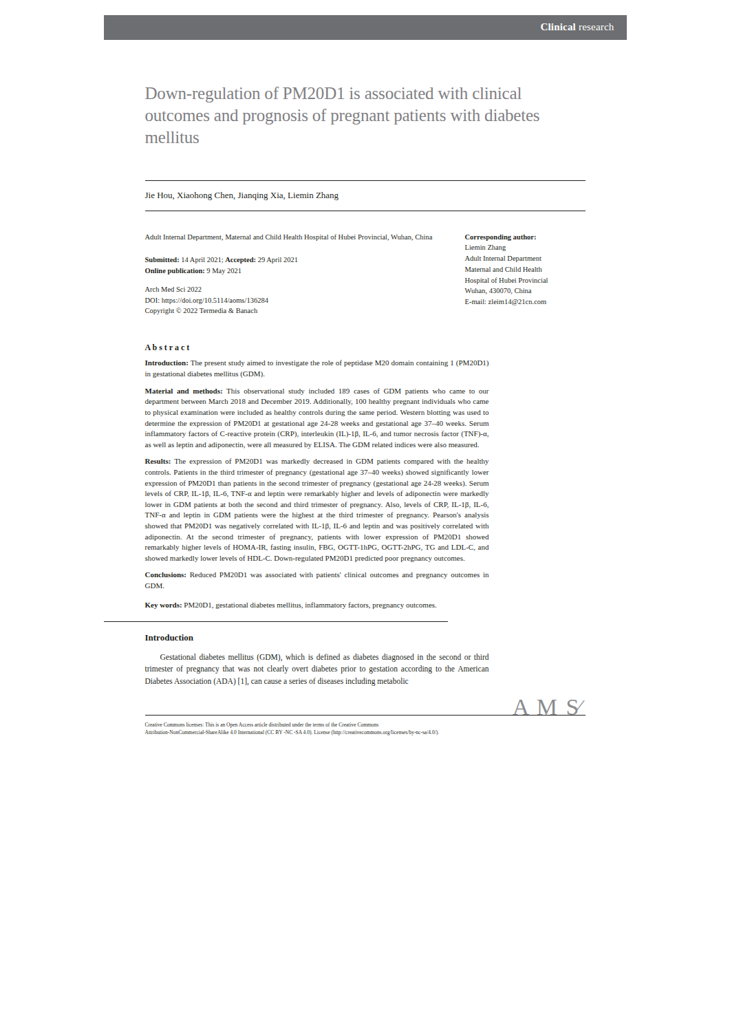Clinical research
Down-regulation of PM20D1 is associated with clinical outcomes and prognosis of pregnant patients with diabetes mellitus
Jie Hou, Xiaohong Chen, Jianqing Xia, Liemin Zhang
Adult Internal Department, Maternal and Child Health Hospital of Hubei Provincial, Wuhan, China
Submitted: 14 April 2021; Accepted: 29 April 2021
Online publication: 9 May 2021
Arch Med Sci 2022
DOI: https://doi.org/10.5114/aoms/136284
Copyright © 2022 Termedia & Banach
Corresponding author:
Liemin Zhang
Adult Internal Department
Maternal and Child Health
Hospital of Hubei Provincial
Wuhan, 430070, China
E-mail: zleim14@21cn.com
A b s t r a c t
Introduction: The present study aimed to investigate the role of peptidase M20 domain containing 1 (PM20D1) in gestational diabetes mellitus (GDM).
Material and methods: This observational study included 189 cases of GDM patients who came to our department between March 2018 and December 2019. Additionally, 100 healthy pregnant individuals who came to physical examination were included as healthy controls during the same period. Western blotting was used to determine the expression of PM20D1 at gestational age 24-28 weeks and gestational age 37–40 weeks. Serum inflammatory factors of C-reactive protein (CRP), interleukin (IL)-1β, IL-6, and tumor necrosis factor (TNF)-α, as well as leptin and adiponectin, were all measured by ELISA. The GDM related indices were also measured.
Results: The expression of PM20D1 was markedly decreased in GDM patients compared with the healthy controls. Patients in the third trimester of pregnancy (gestational age 37–40 weeks) showed significantly lower expression of PM20D1 than patients in the second trimester of pregnancy (gestational age 24-28 weeks). Serum levels of CRP, IL-1β, IL-6, TNF-α and leptin were remarkably higher and levels of adiponectin were markedly lower in GDM patients at both the second and third trimester of pregnancy. Also, levels of CRP, IL-1β, IL-6, TNF-α and leptin in GDM patients were the highest at the third trimester of pregnancy. Pearson's analysis showed that PM20D1 was negatively correlated with IL-1β, IL-6 and leptin and was positively correlated with adiponectin. At the second trimester of pregnancy, patients with lower expression of PM20D1 showed remarkably higher levels of HOMA-IR, fasting insulin, FBG, OGTT-1hPG, OGTT-2hPG, TG and LDL-C, and showed markedly lower levels of HDL-C. Down-regulated PM20D1 predicted poor pregnancy outcomes.
Conclusions: Reduced PM20D1 was associated with patients' clinical outcomes and pregnancy outcomes in GDM.
Key words: PM20D1, gestational diabetes mellitus, inflammatory factors, pregnancy outcomes.
Introduction
Gestational diabetes mellitus (GDM), which is defined as diabetes diagnosed in the second or third trimester of pregnancy that was not clearly overt diabetes prior to gestation according to the American Diabetes Association (ADA) [1], can cause a series of diseases including metabolic
A M S⁄
Creative Commons licenses: This is an Open Access article distributed under the terms of the Creative Commons
Attribution-NonCommercial-ShareAlike 4.0 International (CC BY -NC -SA 4.0). License (http://creativecommons.org/licenses/by-nc-sa/4.0/).